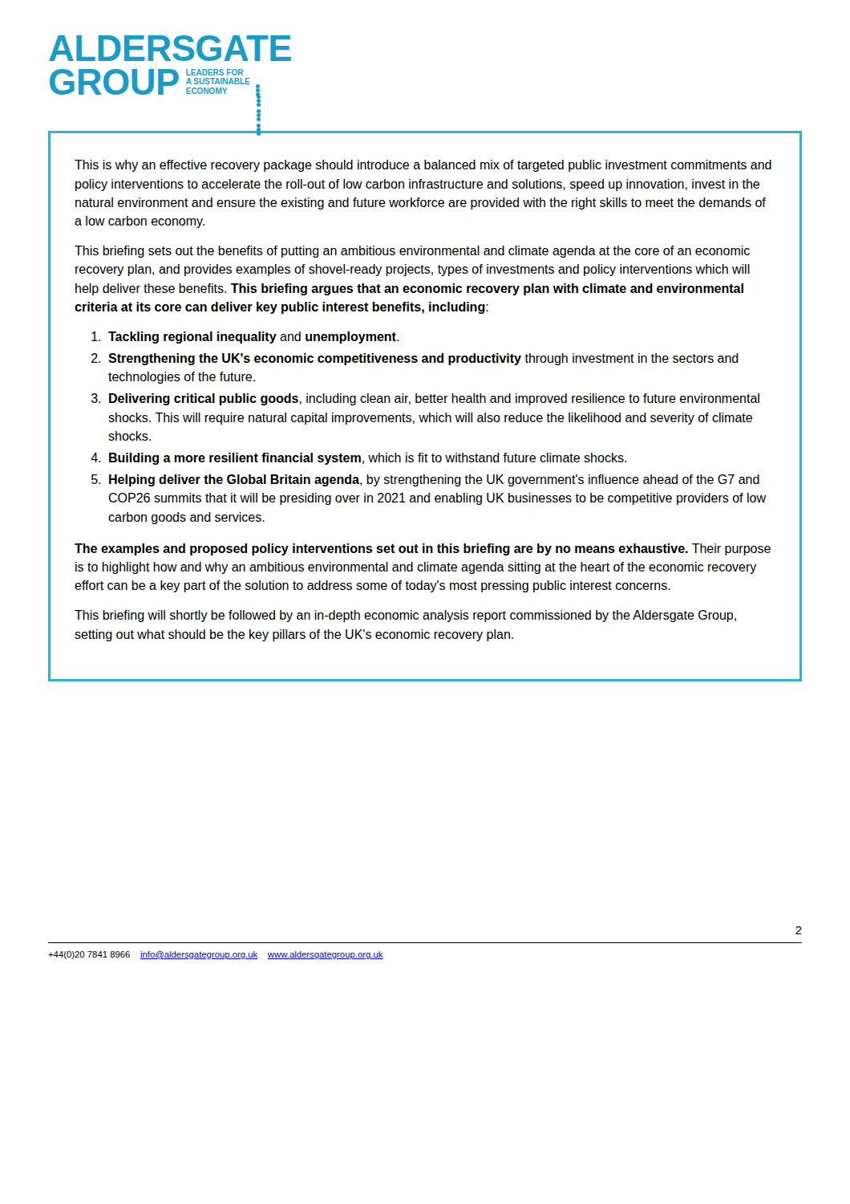ALDERSGATE GROUPLEADERS FOR
A SUSTAINABLE
ECONOMY
This is why an effective recovery package should introduce a balanced mix of targeted public investment commitments and policy interventions to accelerate the roll-out of low carbon infrastructure and solutions, speed up innovation, invest in the natural environment and ensure the existing and future workforce are provided with the right skills to meet the demands of a low carbon economy.
This briefing sets out the benefits of putting an ambitious environmental and climate agenda at the core of an economic recovery plan, and provides examples of shovel-ready projects, types of investments and policy interventions which will help deliver these benefits. This briefing argues that an economic recovery plan with climate and environmental criteria at its core can deliver key public interest benefits, including:
Tackling regional inequality and unemployment.
Strengthening the UK's economic competitiveness and productivity through investment in the sectors and technologies of the future.
Delivering critical public goods, including clean air, better health and improved resilience to future environmental shocks. This will require natural capital improvements, which will also reduce the likelihood and severity of climate shocks.
Building a more resilient financial system, which is fit to withstand future climate shocks.
Helping deliver the Global Britain agenda, by strengthening the UK government's influence ahead of the G7 and COP26 summits that it will be presiding over in 2021 and enabling UK businesses to be competitive providers of low carbon goods and services.
The examples and proposed policy interventions set out in this briefing are by no means exhaustive. Their purpose is to highlight how and why an ambitious environmental and climate agenda sitting at the heart of the economic recovery effort can be a key part of the solution to address some of today's most pressing public interest concerns.
This briefing will shortly be followed by an in-depth economic analysis report commissioned by the Aldersgate Group, setting out what should be the key pillars of the UK's economic recovery plan.
2
+44(0)20 7841 8966 info@aldersgategroup.org.uk www.aldersgategroup.org.uk